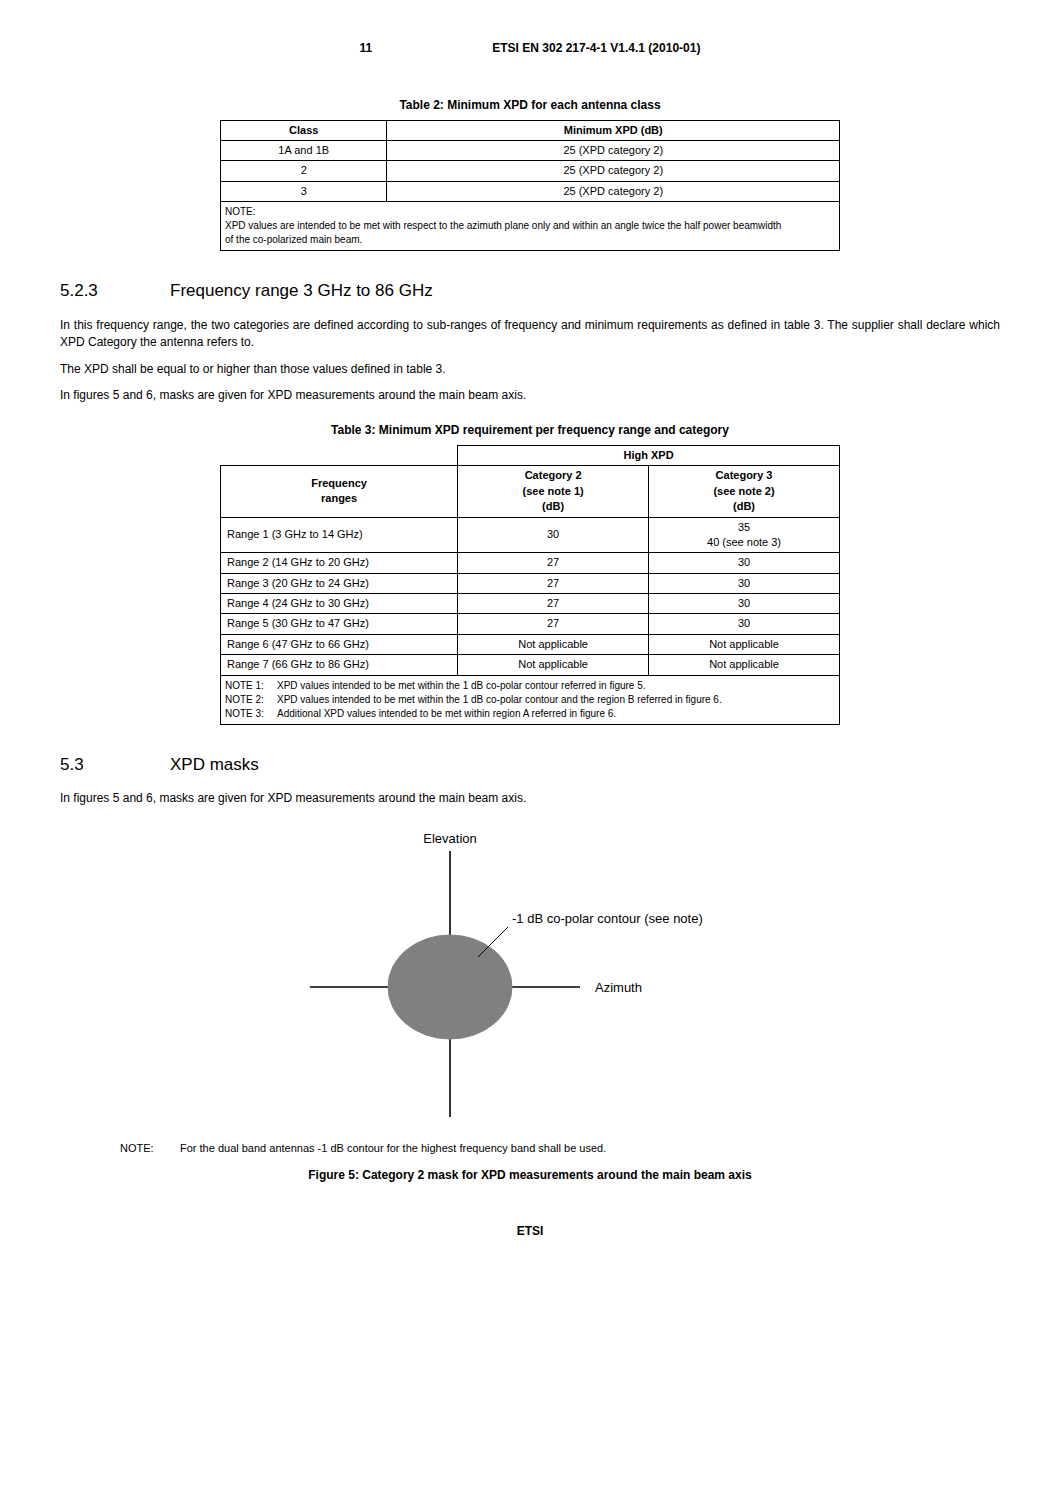11 ETSI EN 302 217-4-1 V1.4.1 (2010-01)
Table 2: Minimum XPD for each antenna class
| Class | Minimum XPD (dB) |
| --- | --- |
| 1A and 1B | 25 (XPD category 2) |
| 2 | 25 (XPD category 2) |
| 3 | 25 (XPD category 2) |
| NOTE: XPD values are intended to be met with respect to the azimuth plane only and within an angle twice the half power beamwidth of the co-polarized main beam. |
5.2.3 Frequency range 3 GHz to 86 GHz
In this frequency range, the two categories are defined according to sub-ranges of frequency and minimum requirements as defined in table 3. The supplier shall declare which XPD Category the antenna refers to.
The XPD shall be equal to or higher than those values defined in table 3.
In figures 5 and 6, masks are given for XPD measurements around the main beam axis.
Table 3: Minimum XPD requirement per frequency range and category
| | High XPD |
| Frequency ranges | Category 2 (see note 1) (dB) | Category 3 (see note 2) (dB) |
| Range 1 (3 GHz to 14 GHz) | 30 | 35 40 (see note 3) |
| Range 2 (14 GHz to 20 GHz) | 27 | 30 |
| Range 3 (20 GHz to 24 GHz) | 27 | 30 |
| Range 4 (24 GHz to 30 GHz) | 27 | 30 |
| Range 5 (30 GHz to 47 GHz) | 27 | 30 |
| Range 6 (47 GHz to 66 GHz) | Not applicable | Not applicable |
| Range 7 (66 GHz to 86 GHz) | Not applicable | Not applicable |
| NOTE 1: XPD values intended to be met within the 1 dB co-polar contour referred in figure 5. NOTE 2: XPD values intended to be met within the 1 dB co-polar contour and the region B referred in figure 6. NOTE 3: Additional XPD values intended to be met within region A referred in figure 6. |
5.3 XPD masks
In figures 5 and 6, masks are given for XPD measurements around the main beam axis.
Elevation Azimuth -1 dB co-polar contour (see note)
NOTE: For the dual band antennas -1 dB contour for the highest frequency band shall be used.
Figure 5: Category 2 mask for XPD measurements around the main beam axis
ETSI